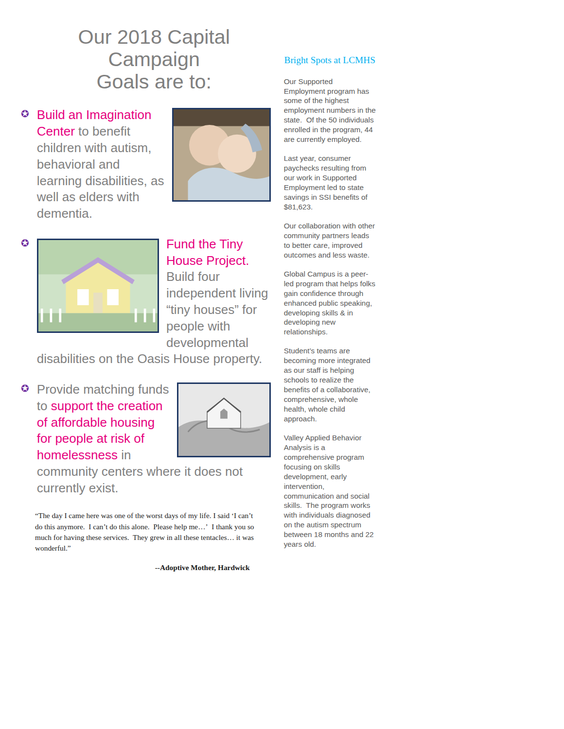Our 2018 Capital Campaign
Goals are to:
✪ Build an Imagination Center to benefit children with autism, behavioral and learning disabilities, as well as elders with dementia.
✪ Fund the Tiny House Project. Build four independent living “tiny houses” for people with developmental disabilities on the Oasis House property.
✪ Provide matching funds to support the creation of affordable housing for people at risk of homelessness in community centers where it does not currently exist.
“The day I came here was one of the worst days of my life. I said ‘I can’t do this anymore. I can’t do this alone. Please help me…’ I thank you so much for having these services. They grew in all these tentacles… it was wonderful.” --Adoptive Mother, Hardwick
Bright Spots at LCMHS
Our Supported Employment program has some of the highest employment numbers in the state. Of the 50 individuals enrolled in the program, 44 are currently employed.
Last year, consumer paychecks resulting from our work in Supported Employment led to state savings in SSI benefits of $81,623.
Our collaboration with other community partners leads to better care, improved outcomes and less waste.
Global Campus is a peer-led program that helps folks gain confidence through enhanced public speaking, developing skills & in developing new relationships.
Student’s teams are becoming more integrated as our staff is helping schools to realize the benefits of a collaborative, comprehensive, whole health, whole child approach.
Valley Applied Behavior Analysis is a comprehensive program focusing on skills development, early intervention, communication and social skills. The program works with individuals diagnosed on the autism spectrum between 18 months and 22 years old.